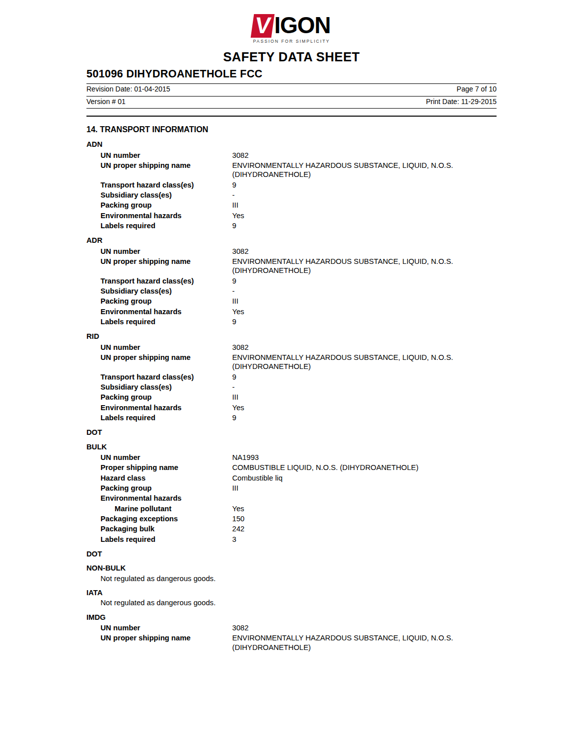VIGON
PASSION FOR SIMPLICITY
SAFETY DATA SHEET
501096 DIHYDROANETHOLE FCC
| Revision Date: 01-04-2015 | Page 7 of 10 |
| Version # 01 | Print Date: 11-29-2015 |
14. TRANSPORT INFORMATION
ADN
| UN number | 3082 |
| UN proper shipping name | ENVIRONMENTALLY HAZARDOUS SUBSTANCE, LIQUID, N.O.S. (DIHYDROANETHOLE) |
| Transport hazard class(es) | 9 |
| Subsidiary class(es) | - |
| Packing group | III |
| Environmental hazards | Yes |
| Labels required | 9 |
ADR
| UN number | 3082 |
| UN proper shipping name | ENVIRONMENTALLY HAZARDOUS SUBSTANCE, LIQUID, N.O.S. (DIHYDROANETHOLE) |
| Transport hazard class(es) | 9 |
| Subsidiary class(es) | - |
| Packing group | III |
| Environmental hazards | Yes |
| Labels required | 9 |
RID
| UN number | 3082 |
| UN proper shipping name | ENVIRONMENTALLY HAZARDOUS SUBSTANCE, LIQUID, N.O.S. (DIHYDROANETHOLE) |
| Transport hazard class(es) | 9 |
| Subsidiary class(es) | - |
| Packing group | III |
| Environmental hazards | Yes |
| Labels required | 9 |
DOT
BULK
| UN number | NA1993 |
| Proper shipping name | COMBUSTIBLE LIQUID, N.O.S. (DIHYDROANETHOLE) |
| Hazard class | Combustible liq |
| Packing group | III |
| Environmental hazards | |
| Marine pollutant | Yes |
| Packaging exceptions | 150 |
| Packaging bulk | 242 |
| Labels required | 3 |
DOT
NON-BULK
Not regulated as dangerous goods.
IATA
Not regulated as dangerous goods.
IMDG
| UN number | 3082 |
| UN proper shipping name | ENVIRONMENTALLY HAZARDOUS SUBSTANCE, LIQUID, N.O.S. (DIHYDROANETHOLE) |